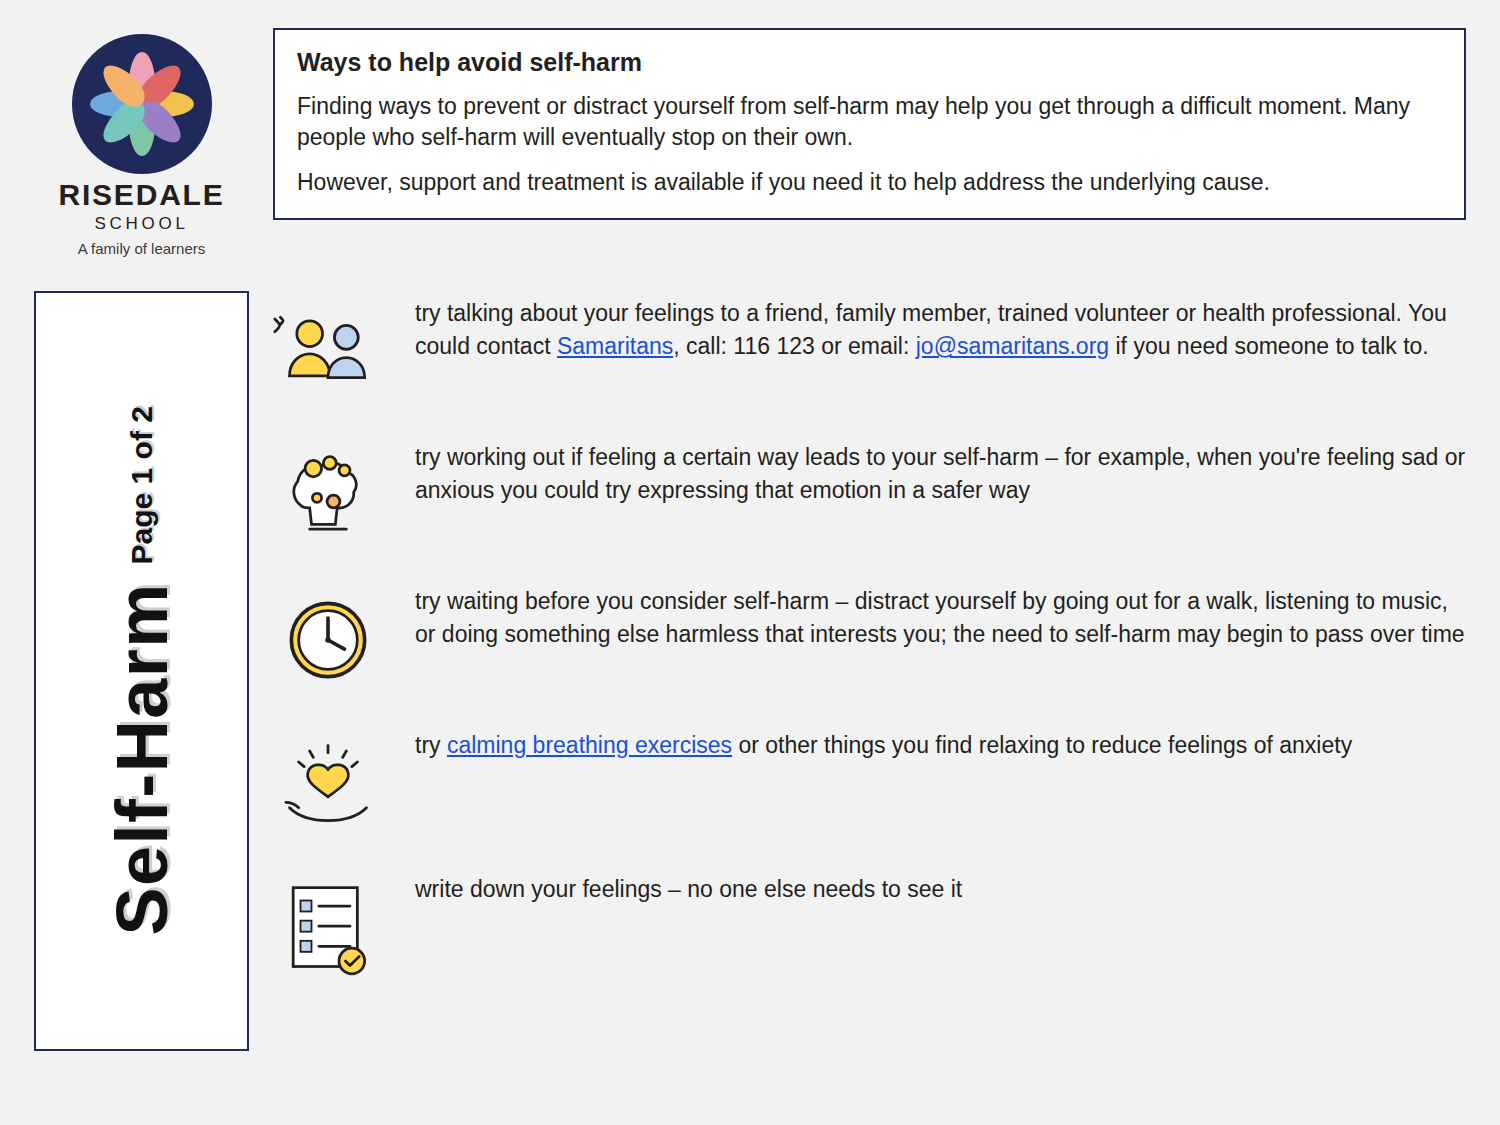RISEDALE
SCHOOL
A family of learners
Ways to help avoid self-harm
Finding ways to prevent or distract yourself from self-harm may help you get through a difficult moment. Many people who self-harm will eventually stop on their own.
However, support and treatment is available if you need it to help address the underlying cause.
Self-Harm Page 1 of 2
try talking about your feelings to a friend, family member, trained volunteer or health professional. You could contact Samaritans, call: 116 123 or email: jo@samaritans.org if you need someone to talk to.
try working out if feeling a certain way leads to your self-harm – for example, when you're feeling sad or anxious you could try expressing that emotion in a safer way
try waiting before you consider self-harm – distract yourself by going out for a walk, listening to music, or doing something else harmless that interests you; the need to self-harm may begin to pass over time
try calming breathing exercises or other things you find relaxing to reduce feelings of anxiety
write down your feelings – no one else needs to see it